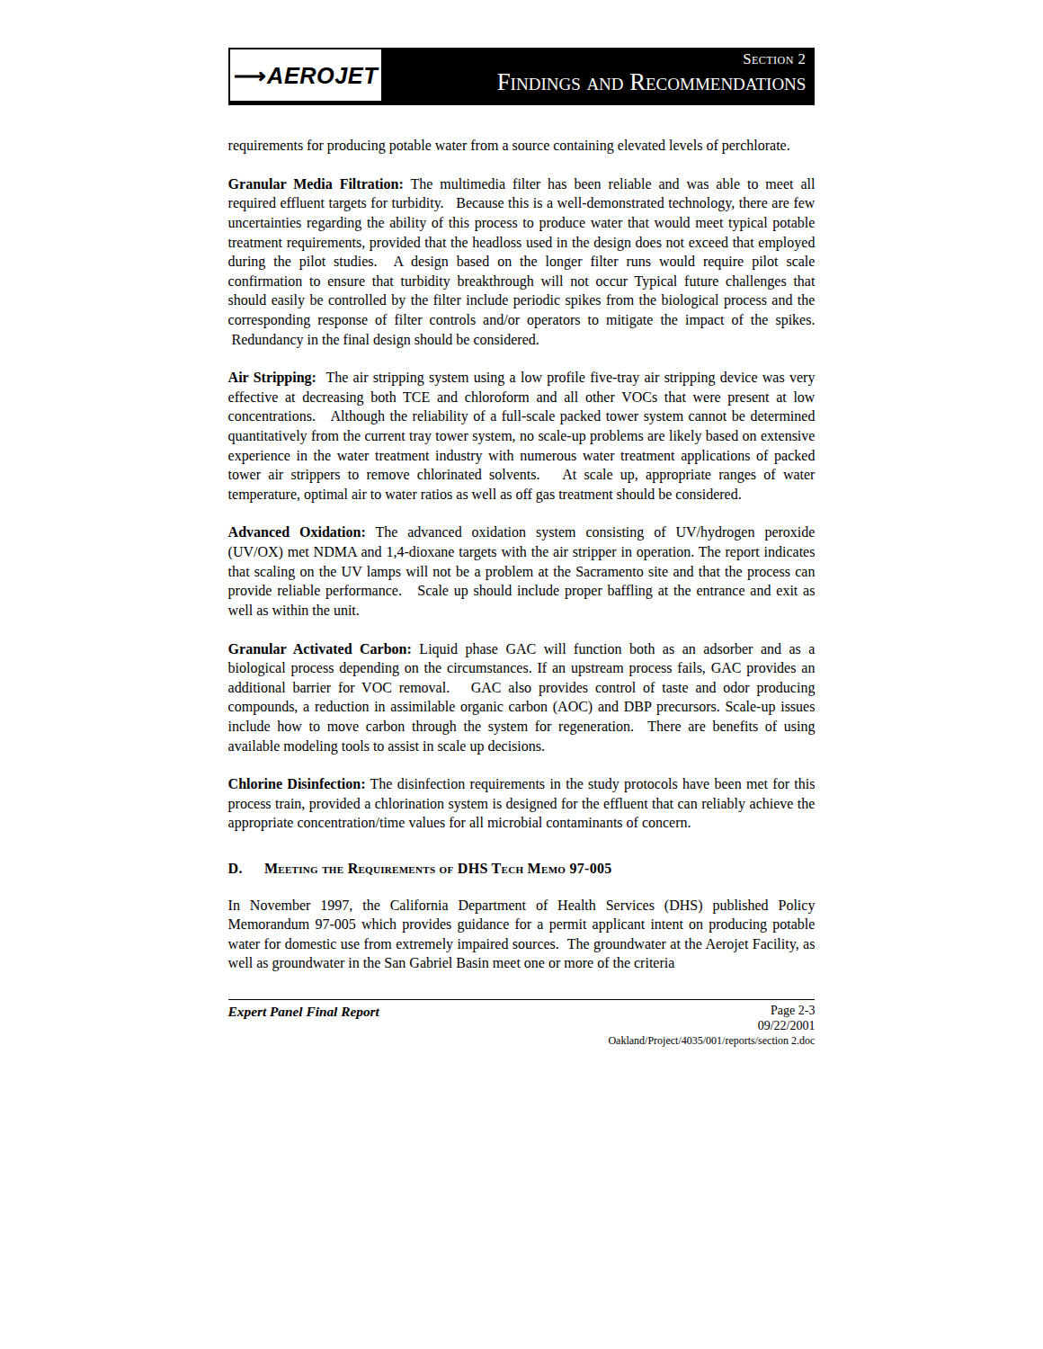⟶AEROJET
Section 2
Findings and Recommendations
requirements for producing potable water from a source containing elevated levels of perchlorate.
Granular Media Filtration: The multimedia filter has been reliable and was able to meet all required effluent targets for turbidity. Because this is a well-demonstrated technology, there are few uncertainties regarding the ability of this process to produce water that would meet typical potable treatment requirements, provided that the headloss used in the design does not exceed that employed during the pilot studies. A design based on the longer filter runs would require pilot scale confirmation to ensure that turbidity breakthrough will not occur Typical future challenges that should easily be controlled by the filter include periodic spikes from the biological process and the corresponding response of filter controls and/or operators to mitigate the impact of the spikes. Redundancy in the final design should be considered.
Air Stripping: The air stripping system using a low profile five-tray air stripping device was very effective at decreasing both TCE and chloroform and all other VOCs that were present at low concentrations. Although the reliability of a full-scale packed tower system cannot be determined quantitatively from the current tray tower system, no scale-up problems are likely based on extensive experience in the water treatment industry with numerous water treatment applications of packed tower air strippers to remove chlorinated solvents. At scale up, appropriate ranges of water temperature, optimal air to water ratios as well as off gas treatment should be considered.
Advanced Oxidation: The advanced oxidation system consisting of UV/hydrogen peroxide (UV/OX) met NDMA and 1,4-dioxane targets with the air stripper in operation. The report indicates that scaling on the UV lamps will not be a problem at the Sacramento site and that the process can provide reliable performance. Scale up should include proper baffling at the entrance and exit as well as within the unit.
Granular Activated Carbon: Liquid phase GAC will function both as an adsorber and as a biological process depending on the circumstances. If an upstream process fails, GAC provides an additional barrier for VOC removal. GAC also provides control of taste and odor producing compounds, a reduction in assimilable organic carbon (AOC) and DBP precursors. Scale-up issues include how to move carbon through the system for regeneration. There are benefits of using available modeling tools to assist in scale up decisions.
Chlorine Disinfection: The disinfection requirements in the study protocols have been met for this process train, provided a chlorination system is designed for the effluent that can reliably achieve the appropriate concentration/time values for all microbial contaminants of concern.
D. Meeting the Requirements of DHS Tech Memo 97-005
In November 1997, the California Department of Health Services (DHS) published Policy Memorandum 97-005 which provides guidance for a permit applicant intent on producing potable water for domestic use from extremely impaired sources. The groundwater at the Aerojet Facility, as well as groundwater in the San Gabriel Basin meet one or more of the criteria
Expert Panel Final Report
Page 2-3
09/22/2001
Oakland/Project/4035/001/reports/section 2.doc